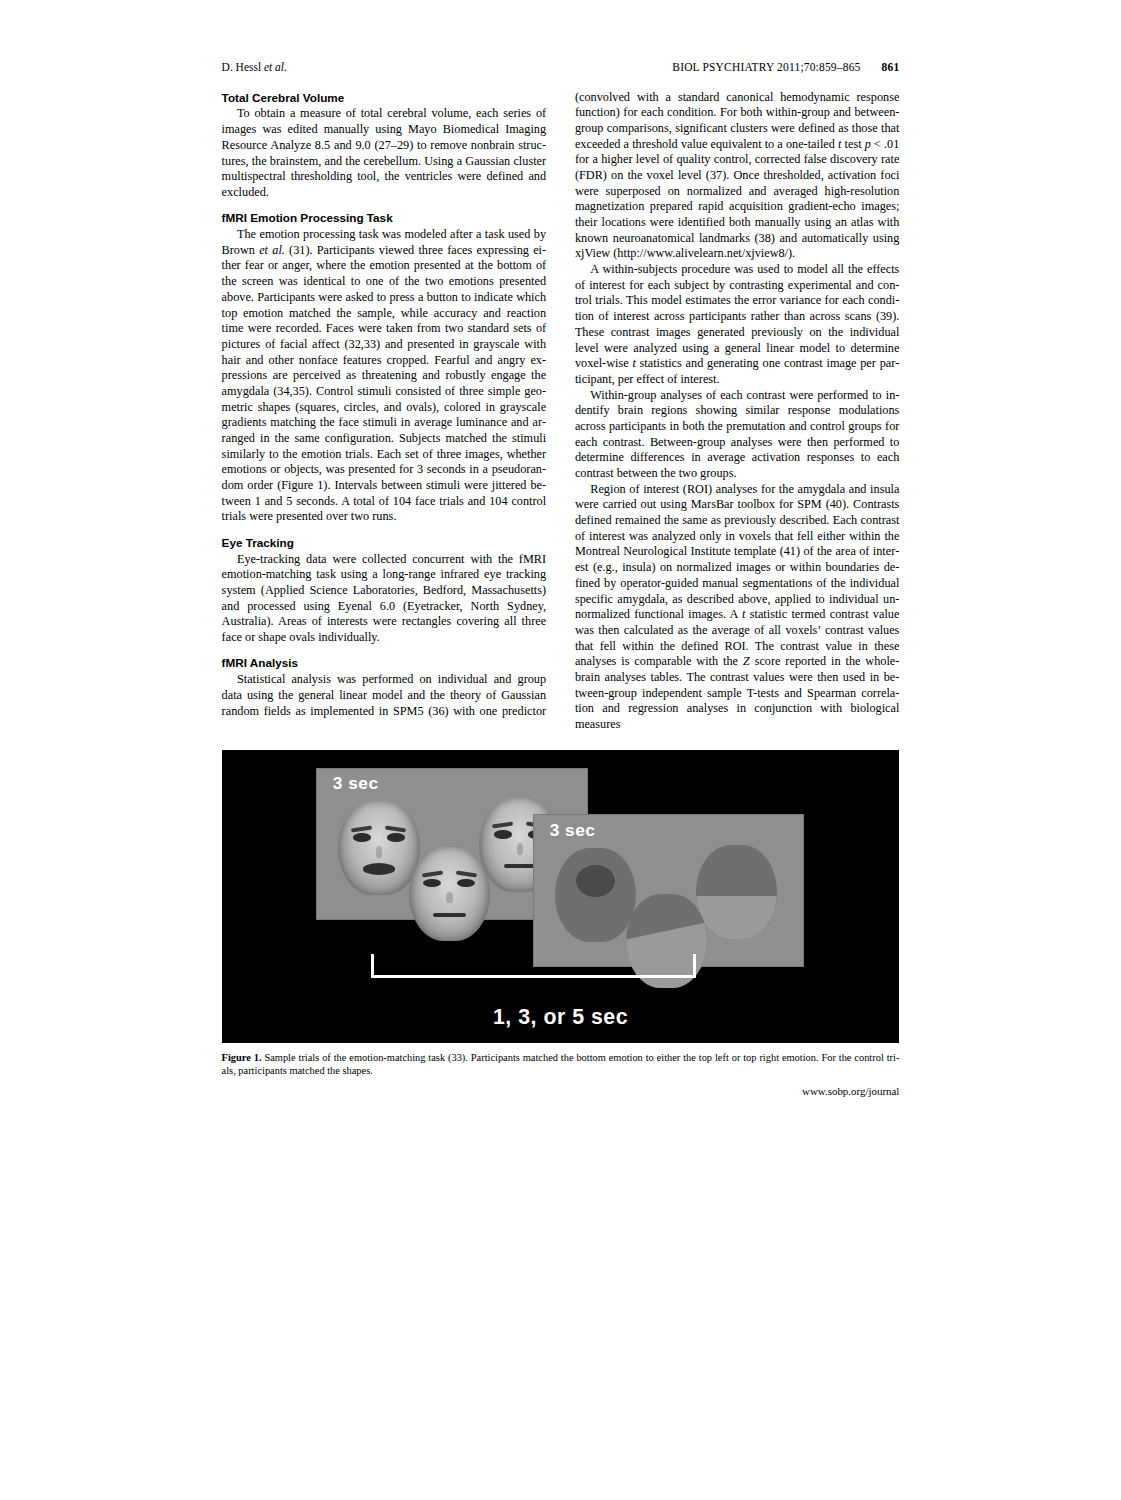D. Hessl et al.
BIOL PSYCHIATRY 2011;70:859–865861
Total Cerebral Volume
To obtain a measure of total cerebral volume, each series of images was edited manually using Mayo Biomedical Imaging Resource Analyze 8.5 and 9.0 (27–29) to remove nonbrain structures, the brainstem, and the cerebellum. Using a Gaussian cluster multispectral thresholding tool, the ventricles were defined and excluded.
fMRI Emotion Processing Task
The emotion processing task was modeled after a task used by Brown et al. (31). Participants viewed three faces expressing either fear or anger, where the emotion presented at the bottom of the screen was identical to one of the two emotions presented above. Participants were asked to press a button to indicate which top emotion matched the sample, while accuracy and reaction time were recorded. Faces were taken from two standard sets of pictures of facial affect (32,33) and presented in grayscale with hair and other nonface features cropped. Fearful and angry expressions are perceived as threatening and robustly engage the amygdala (34,35). Control stimuli consisted of three simple geometric shapes (squares, circles, and ovals), colored in grayscale gradients matching the face stimuli in average luminance and arranged in the same configuration. Subjects matched the stimuli similarly to the emotion trials. Each set of three images, whether emotions or objects, was presented for 3 seconds in a pseudorandom order (Figure 1). Intervals between stimuli were jittered between 1 and 5 seconds. A total of 104 face trials and 104 control trials were presented over two runs.
Eye Tracking
Eye-tracking data were collected concurrent with the fMRI emotion-matching task using a long-range infrared eye tracking system (Applied Science Laboratories, Bedford, Massachusetts) and processed using Eyenal 6.0 (Eyetracker, North Sydney, Australia). Areas of interests were rectangles covering all three face or shape ovals individually.
fMRI Analysis
Statistical analysis was performed on individual and group data using the general linear model and the theory of Gaussian random fields as implemented in SPM5 (36) with one predictor (convolved with a standard canonical hemodynamic response function) for each condition. For both within-group and between-group comparisons, significant clusters were defined as those that exceeded a threshold value equivalent to a one-tailed t test p < .01 for a higher level of quality control, corrected false discovery rate (FDR) on the voxel level (37). Once thresholded, activation foci were superposed on normalized and averaged high-resolution magnetization prepared rapid acquisition gradient-echo images; their locations were identified both manually using an atlas with known neuroanatomical landmarks (38) and automatically using xjView (http://www.alivelearn.net/xjview8/).
A within-subjects procedure was used to model all the effects of interest for each subject by contrasting experimental and control trials. This model estimates the error variance for each condition of interest across participants rather than across scans (39). These contrast images generated previously on the individual level were analyzed using a general linear model to determine voxel-wise t statistics and generating one contrast image per participant, per effect of interest.
Within-group analyses of each contrast were performed to indentify brain regions showing similar response modulations across participants in both the premutation and control groups for each contrast. Between-group analyses were then performed to determine differences in average activation responses to each contrast between the two groups.
Region of interest (ROI) analyses for the amygdala and insula were carried out using MarsBar toolbox for SPM (40). Contrasts defined remained the same as previously described. Each contrast of interest was analyzed only in voxels that fell either within the Montreal Neurological Institute template (41) of the area of interest (e.g., insula) on normalized images or within boundaries defined by operator-guided manual segmentations of the individual specific amygdala, as described above, applied to individual unnormalized functional images. A t statistic termed contrast value was then calculated as the average of all voxels’ contrast values that fell within the defined ROI. The contrast value in these analyses is comparable with the Z score reported in the whole-brain analyses tables. The contrast values were then used in between-group independent sample T-tests and Spearman correlation and regression analyses in conjunction with biological measures
3 sec
3 sec
1, 3, or 5 sec
Figure 1. Sample trials of the emotion-matching task (33). Participants matched the bottom emotion to either the top left or top right emotion. For the control trials, participants matched the shapes.
www.sobp.org/journal